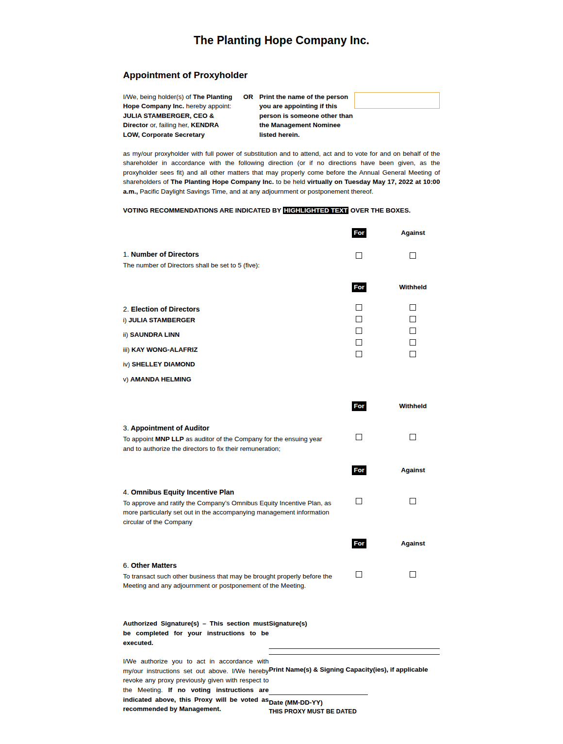The Planting Hope Company Inc.
Appointment of Proxyholder
| I/We, being holder(s) of The Planting Hope Company Inc. hereby appoint: JULIA STAMBERGER, CEO & Director or, failing her, KENDRA LOW, Corporate Secretary | OR | Print the name of the person you are appointing if this person is someone other than the Management Nominee listed herein. | |
as my/our proxyholder with full power of substitution and to attend, act and to vote for and on behalf of the shareholder in accordance with the following direction (or if no directions have been given, as the proxyholder sees fit) and all other matters that may properly come before the Annual General Meeting of shareholders of The Planting Hope Company Inc. to be held virtually on Tuesday May 17, 2022 at 10:00 a.m., Pacific Daylight Savings Time, and at any adjournment or postponement thereof.
VOTING RECOMMENDATIONS ARE INDICATED BY HIGHLIGHTED TEXT OVER THE BOXES.
| | For | Against |
| 1. Number of Directors The number of Directors shall be set to 5 (five): | | |
| | For | Withheld |
| 2. Election of Directors i) JULIA STAMBERGER ii) SAUNDRA LINN iii) KAY WONG-ALAFRIZ iv) SHELLEY DIAMOND v) AMANDA HELMING | | |
| | For | Withheld |
| 3. Appointment of Auditor To appoint MNP LLP as auditor of the Company for the ensuing year and to authorize the directors to fix their remuneration; | | |
| | For | Against |
| 4. Omnibus Equity Incentive Plan To approve and ratify the Company’s Omnibus Equity Incentive Plan, as more particularly set out in the accompanying management information circular of the Company | | |
| | For | Against |
| 6. Other Matters To transact such other business that may be brought properly before the Meeting and any adjournment or postponement of the Meeting. | | |
| Authorized Signature(s) – This section must be completed for your instructions to be executed. I/We authorize you to act in accordance with my/our instructions set out above. I/We hereby revoke any proxy previously given with respect to the Meeting. If no voting instructions are indicated above, this Proxy will be voted as recommended by Management. | Signature(s) Print Name(s) & Signing Capacity(ies), if applicable Date (MM-DD-YY) THIS PROXY MUST BE DATED |